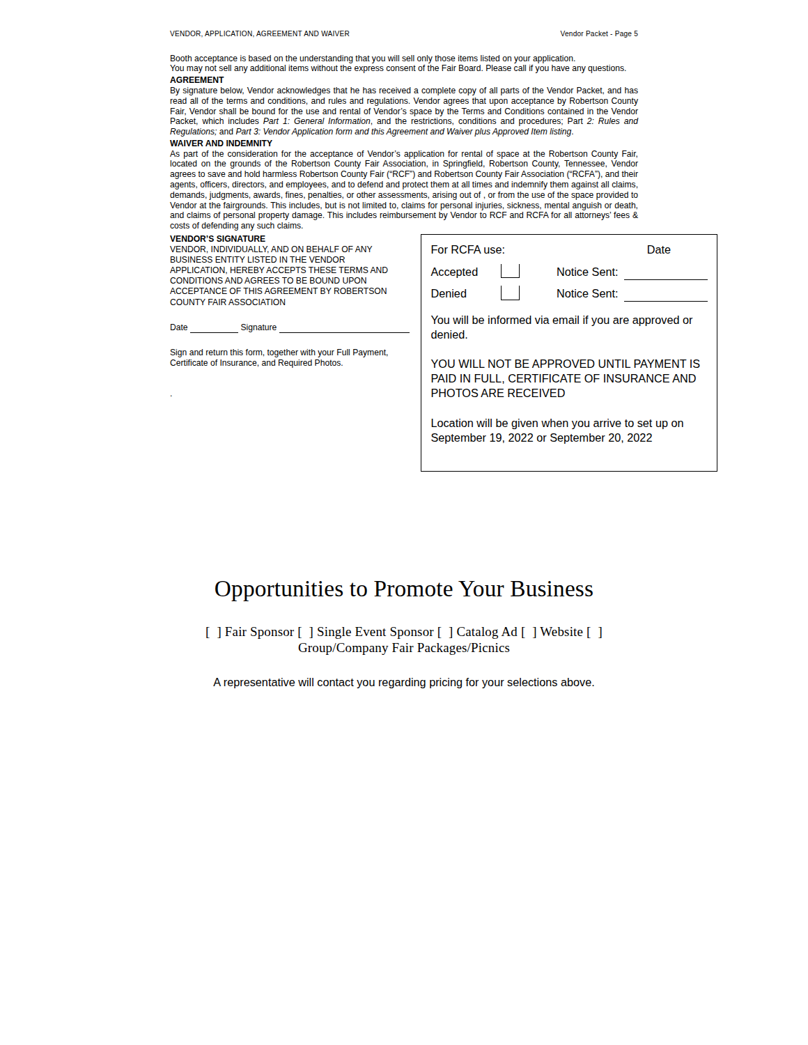Vendor, Application, Agreement and Waiver
Vendor Packet - Page 5
Booth acceptance is based on the understanding that you will sell only those items listed on your application.
You may not sell any additional items without the express consent of the Fair Board. Please call if you have any questions.
AGREEMENT
By signature below, Vendor acknowledges that he has received a complete copy of all parts of the Vendor Packet, and has read all of the terms and conditions, and rules and regulations. Vendor agrees that upon acceptance by Robertson County Fair, Vendor shall be bound for the use and rental of Vendor’s space by the Terms and Conditions contained in the Vendor Packet, which includes Part 1: General Information, and the restrictions, conditions and procedures; Part 2: Rules and Regulations; and Part 3: Vendor Application form and this Agreement and Waiver plus Approved Item listing.
WAIVER AND INDEMNITY
As part of the consideration for the acceptance of Vendor’s application for rental of space at the Robertson County Fair, located on the grounds of the Robertson County Fair Association, in Springfield, Robertson County, Tennessee, Vendor agrees to save and hold harmless Robertson County Fair (“RCF”) and Robertson County Fair Association (“RCFA”), and their agents, officers, directors, and employees, and to defend and protect them at all times and indemnify them against all claims, demands, judgments, awards, fines, penalties, or other assessments, arising out of , or from the use of the space provided to Vendor at the fairgrounds. This includes, but is not limited to, claims for personal injuries, sickness, mental anguish or death, and claims of personal property damage. This includes reimbursement by Vendor to RCF and RCFA for all attorneys’ fees & costs of defending any such claims.
VENDOR’S SIGNATURE
VENDOR, INDIVIDUALLY, AND ON BEHALF OF ANY BUSINESS ENTITY LISTED IN THE VENDOR APPLICATION, HEREBY ACCEPTS THESE TERMS AND CONDITIONS AND AGREES TO BE BOUND UPON ACCEPTANCE OF THIS AGREEMENT BY ROBERTSON COUNTY FAIR ASSOCIATION
Date Signature
Sign and return this form, together with your Full Payment, Certificate of Insurance, and Required Photos.
.
For RCFA use: Date
Accepted Notice Sent:
Denied Notice Sent:
You will be informed via email if you are approved or denied.
YOU WILL NOT BE APPROVED UNTIL PAYMENT IS PAID IN FULL, CERTIFICATE OF INSURANCE AND PHOTOS ARE RECEIVED
Location will be given when you arrive to set up on September 19, 2022 or September 20, 2022
Opportunities to Promote Your Business
[ ] Fair Sponsor [ ] Single Event Sponsor [ ] Catalog Ad [ ] Website [ ] Group/Company Fair Packages/Picnics
A representative will contact you regarding pricing for your selections above.